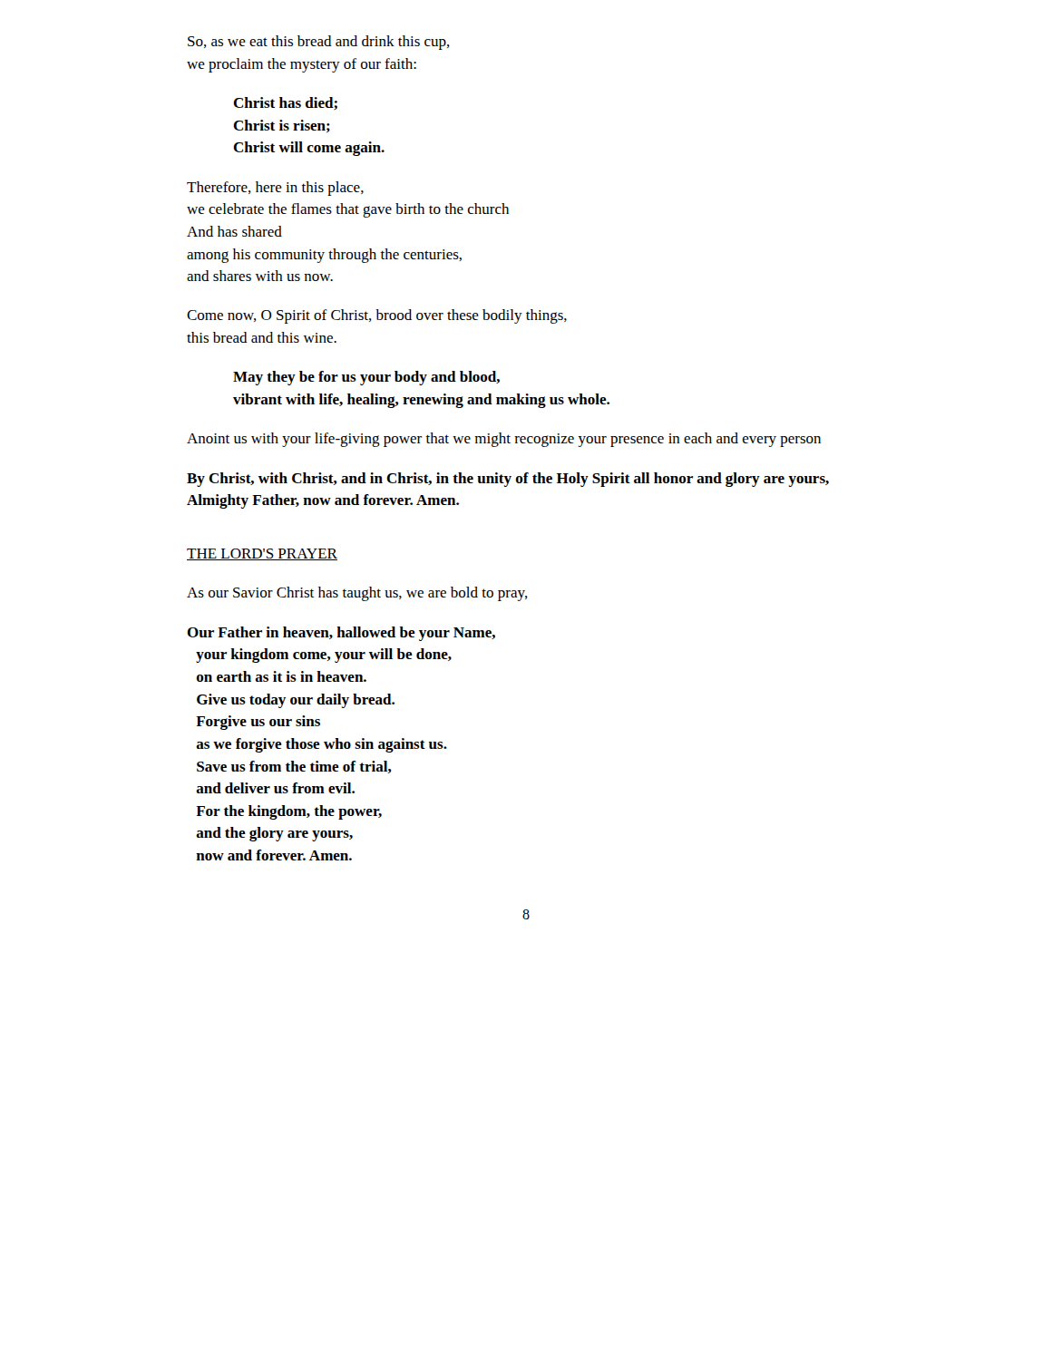So, as we eat this bread and drink this cup,
we proclaim the mystery of our faith:
Christ has died;
Christ is risen;
Christ will come again.
Therefore, here in this place,
we celebrate the flames that gave birth to the church
And has shared
among his community through the centuries,
and shares with us now.
Come now, O Spirit of Christ, brood over these bodily things,
this bread and this wine.
May they be for us your body and blood,
vibrant with life, healing, renewing and making us whole.
Anoint us with your life-giving power that we might recognize your presence in each and every person
By Christ, with Christ, and in Christ, in the unity of the Holy Spirit all honor and glory are yours, Almighty Father, now and forever. Amen.
THE LORD'S PRAYER
As our Savior Christ has taught us, we are bold to pray,
Our Father in heaven, hallowed be your Name,
your kingdom come, your will be done, on earth as it is in heaven. Give us today our daily bread. Forgive us our sins as we forgive those who sin against us. Save us from the time of trial, and deliver us from evil. For the kingdom, the power, and the glory are yours, now and forever. Amen.
8